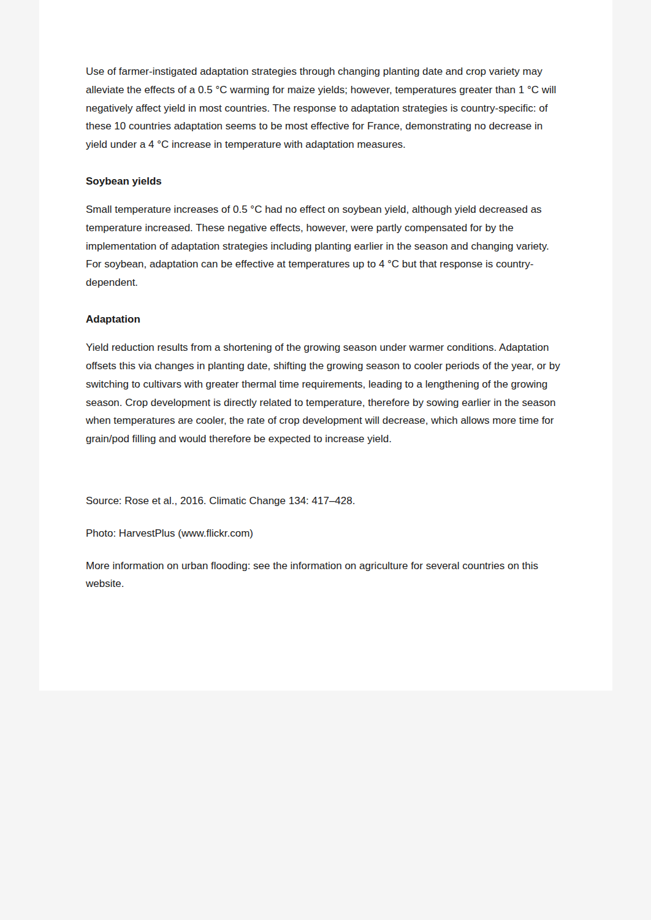Use of farmer-instigated adaptation strategies through changing planting date and crop variety may alleviate the effects of a 0.5 °C warming for maize yields; however, temperatures greater than 1 °C will negatively affect yield in most countries. The response to adaptation strategies is country-specific: of these 10 countries adaptation seems to be most effective for France, demonstrating no decrease in yield under a 4 °C increase in temperature with adaptation measures.
Soybean yields
Small temperature increases of 0.5 °C had no effect on soybean yield, although yield decreased as temperature increased. These negative effects, however, were partly compensated for by the implementation of adaptation strategies including planting earlier in the season and changing variety. For soybean, adaptation can be effective at temperatures up to 4 °C but that response is country-dependent.
Adaptation
Yield reduction results from a shortening of the growing season under warmer conditions. Adaptation offsets this via changes in planting date, shifting the growing season to cooler periods of the year, or by switching to cultivars with greater thermal time requirements, leading to a lengthening of the growing season. Crop development is directly related to temperature, therefore by sowing earlier in the season when temperatures are cooler, the rate of crop development will decrease, which allows more time for grain/pod filling and would therefore be expected to increase yield.
Source: Rose et al., 2016. Climatic Change 134: 417–428.
Photo: HarvestPlus (www.flickr.com)
More information on urban flooding: see the information on agriculture for several countries on this website.